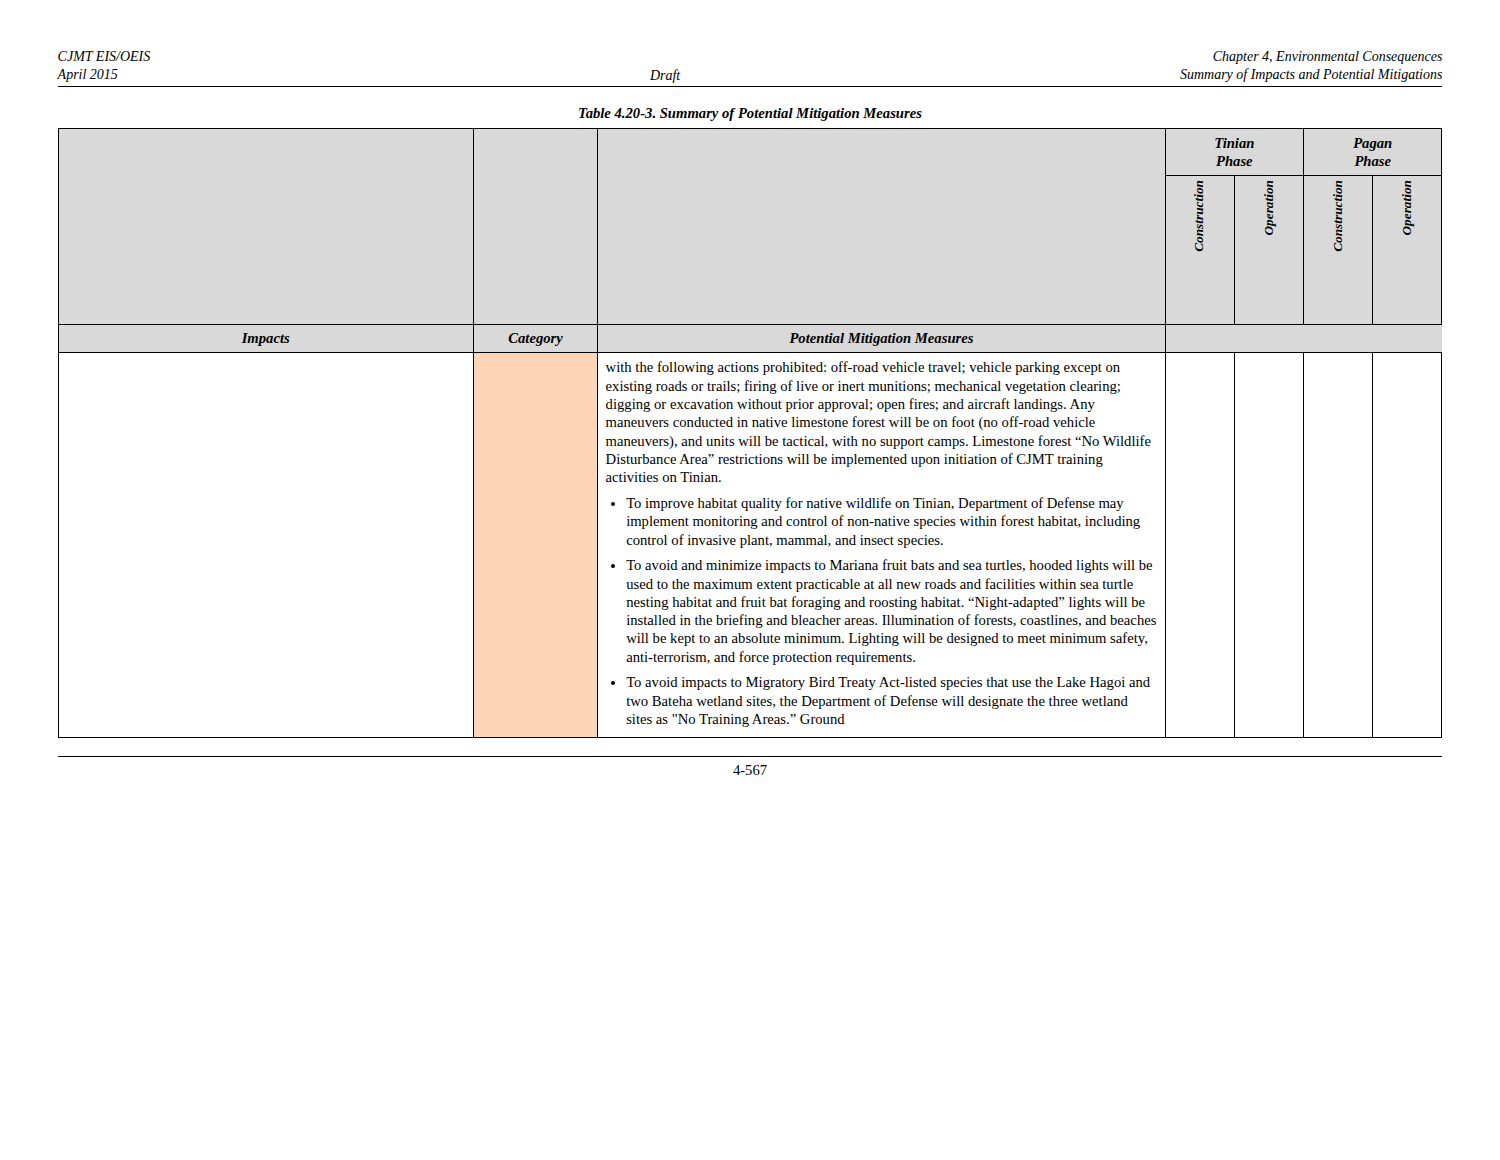CJMT EIS/OEIS
April 2015
Draft
Chapter 4, Environmental Consequences
Summary of Impacts and Potential Mitigations
Table 4.20-3. Summary of Potential Mitigation Measures
| | | | Tinian Phase | Pagan Phase |
| --- | --- | --- | --- | --- |
| Construction | Operation | Construction | Operation |
| Impacts | Category | Potential Mitigation Measures | |
| | | with the following actions prohibited: off-road vehicle travel; vehicle parking except on existing roads or trails; firing of live or inert munitions; mechanical vegetation clearing; digging or excavation without prior approval; open fires; and aircraft landings. Any maneuvers conducted in native limestone forest will be on foot (no off-road vehicle maneuvers), and units will be tactical, with no support camps. Limestone forest “No Wildlife Disturbance Area” restrictions will be implemented upon initiation of CJMT training activities on Tinian. To improve habitat quality for native wildlife on Tinian, Department of Defense may implement monitoring and control of non-native species within forest habitat, including control of invasive plant, mammal, and insect species. To avoid and minimize impacts to Mariana fruit bats and sea turtles, hooded lights will be used to the maximum extent practicable at all new roads and facilities within sea turtle nesting habitat and fruit bat foraging and roosting habitat. “Night-adapted” lights will be installed in the briefing and bleacher areas. Illumination of forests, coastlines, and beaches will be kept to an absolute minimum. Lighting will be designed to meet minimum safety, anti-terrorism, and force protection requirements. To avoid impacts to Migratory Bird Treaty Act-listed species that use the Lake Hagoi and two Bateha wetland sites, the Department of Defense will designate the three wetland sites as "No Training Areas.” Ground | | | | |
4-567